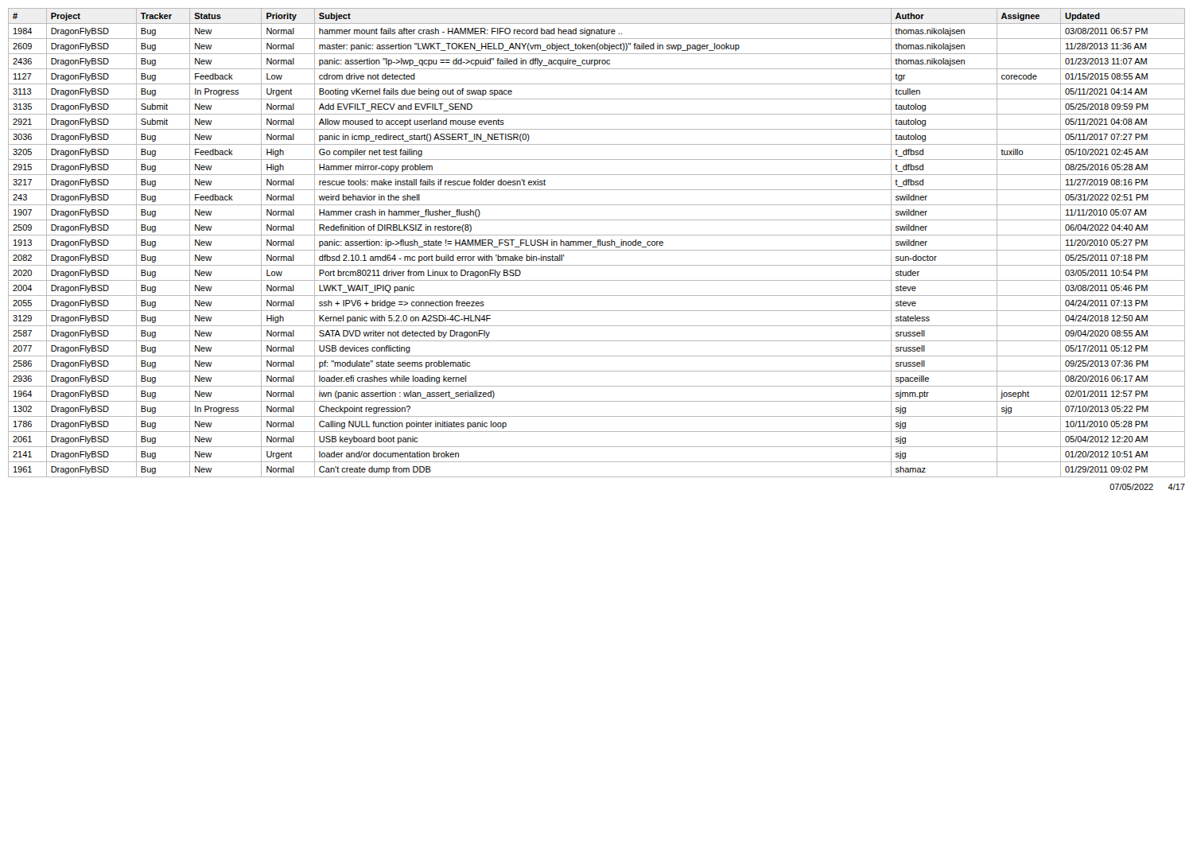| # | Project | Tracker | Status | Priority | Subject | Author | Assignee | Updated |
| --- | --- | --- | --- | --- | --- | --- | --- | --- |
| 1984 | DragonFlyBSD | Bug | New | Normal | hammer mount fails after crash - HAMMER: FIFO record bad head signature .. | thomas.nikolajsen | | 03/08/2011 06:57 PM |
| 2609 | DragonFlyBSD | Bug | New | Normal | master: panic: assertion "LWKT_TOKEN_HELD_ANY(vm_object_token(object))" failed in swp_pager_lookup | thomas.nikolajsen | | 11/28/2013 11:36 AM |
| 2436 | DragonFlyBSD | Bug | New | Normal | panic: assertion "lp->lwp_qcpu == dd->cpuid" failed in dfly_acquire_curproc | thomas.nikolajsen | | 01/23/2013 11:07 AM |
| 1127 | DragonFlyBSD | Bug | Feedback | Low | cdrom drive not detected | tgr | corecode | 01/15/2015 08:55 AM |
| 3113 | DragonFlyBSD | Bug | In Progress | Urgent | Booting vKernel fails due being out of swap space | tcullen | | 05/11/2021 04:14 AM |
| 3135 | DragonFlyBSD | Submit | New | Normal | Add EVFILT_RECV and EVFILT_SEND | tautolog | | 05/25/2018 09:59 PM |
| 2921 | DragonFlyBSD | Submit | New | Normal | Allow moused to accept userland mouse events | tautolog | | 05/11/2021 04:08 AM |
| 3036 | DragonFlyBSD | Bug | New | Normal | panic in icmp_redirect_start() ASSERT_IN_NETISR(0) | tautolog | | 05/11/2017 07:27 PM |
| 3205 | DragonFlyBSD | Bug | Feedback | High | Go compiler net test failing | t_dfbsd | tuxillo | 05/10/2021 02:45 AM |
| 2915 | DragonFlyBSD | Bug | New | High | Hammer mirror-copy problem | t_dfbsd | | 08/25/2016 05:28 AM |
| 3217 | DragonFlyBSD | Bug | New | Normal | rescue tools: make install fails if rescue folder doesn't exist | t_dfbsd | | 11/27/2019 08:16 PM |
| 243 | DragonFlyBSD | Bug | Feedback | Normal | weird behavior in the shell | swildner | | 05/31/2022 02:51 PM |
| 1907 | DragonFlyBSD | Bug | New | Normal | Hammer crash in hammer_flusher_flush() | swildner | | 11/11/2010 05:07 AM |
| 2509 | DragonFlyBSD | Bug | New | Normal | Redefinition of DIRBLKSIZ in restore(8) | swildner | | 06/04/2022 04:40 AM |
| 1913 | DragonFlyBSD | Bug | New | Normal | panic: assertion: ip->flush_state != HAMMER_FST_FLUSH in hammer_flush_inode_core | swildner | | 11/20/2010 05:27 PM |
| 2082 | DragonFlyBSD | Bug | New | Normal | dfbsd 2.10.1 amd64 - mc port build error with 'bmake bin-install' | sun-doctor | | 05/25/2011 07:18 PM |
| 2020 | DragonFlyBSD | Bug | New | Low | Port brcm80211 driver from Linux to DragonFly BSD | studer | | 03/05/2011 10:54 PM |
| 2004 | DragonFlyBSD | Bug | New | Normal | LWKT_WAIT_IPIQ panic | steve | | 03/08/2011 05:46 PM |
| 2055 | DragonFlyBSD | Bug | New | Normal | ssh + IPV6 + bridge => connection freezes | steve | | 04/24/2011 07:13 PM |
| 3129 | DragonFlyBSD | Bug | New | High | Kernel panic with 5.2.0 on A2SDi-4C-HLN4F | stateless | | 04/24/2018 12:50 AM |
| 2587 | DragonFlyBSD | Bug | New | Normal | SATA DVD writer not detected by DragonFly | srussell | | 09/04/2020 08:55 AM |
| 2077 | DragonFlyBSD | Bug | New | Normal | USB devices conflicting | srussell | | 05/17/2011 05:12 PM |
| 2586 | DragonFlyBSD | Bug | New | Normal | pf: "modulate" state seems problematic | srussell | | 09/25/2013 07:36 PM |
| 2936 | DragonFlyBSD | Bug | New | Normal | loader.efi crashes while loading kernel | spaceille | | 08/20/2016 06:17 AM |
| 1964 | DragonFlyBSD | Bug | New | Normal | iwn (panic assertion : wlan_assert_serialized) | sjmm.ptr | josepht | 02/01/2011 12:57 PM |
| 1302 | DragonFlyBSD | Bug | In Progress | Normal | Checkpoint regression? | sjg | sjg | 07/10/2013 05:22 PM |
| 1786 | DragonFlyBSD | Bug | New | Normal | Calling NULL function pointer initiates panic loop | sjg | | 10/11/2010 05:28 PM |
| 2061 | DragonFlyBSD | Bug | New | Normal | USB keyboard boot panic | sjg | | 05/04/2012 12:20 AM |
| 2141 | DragonFlyBSD | Bug | New | Urgent | loader and/or documentation broken | sjg | | 01/20/2012 10:51 AM |
| 1961 | DragonFlyBSD | Bug | New | Normal | Can't create dump from DDB | shamaz | | 01/29/2011 09:02 PM |
07/05/2022 4/17